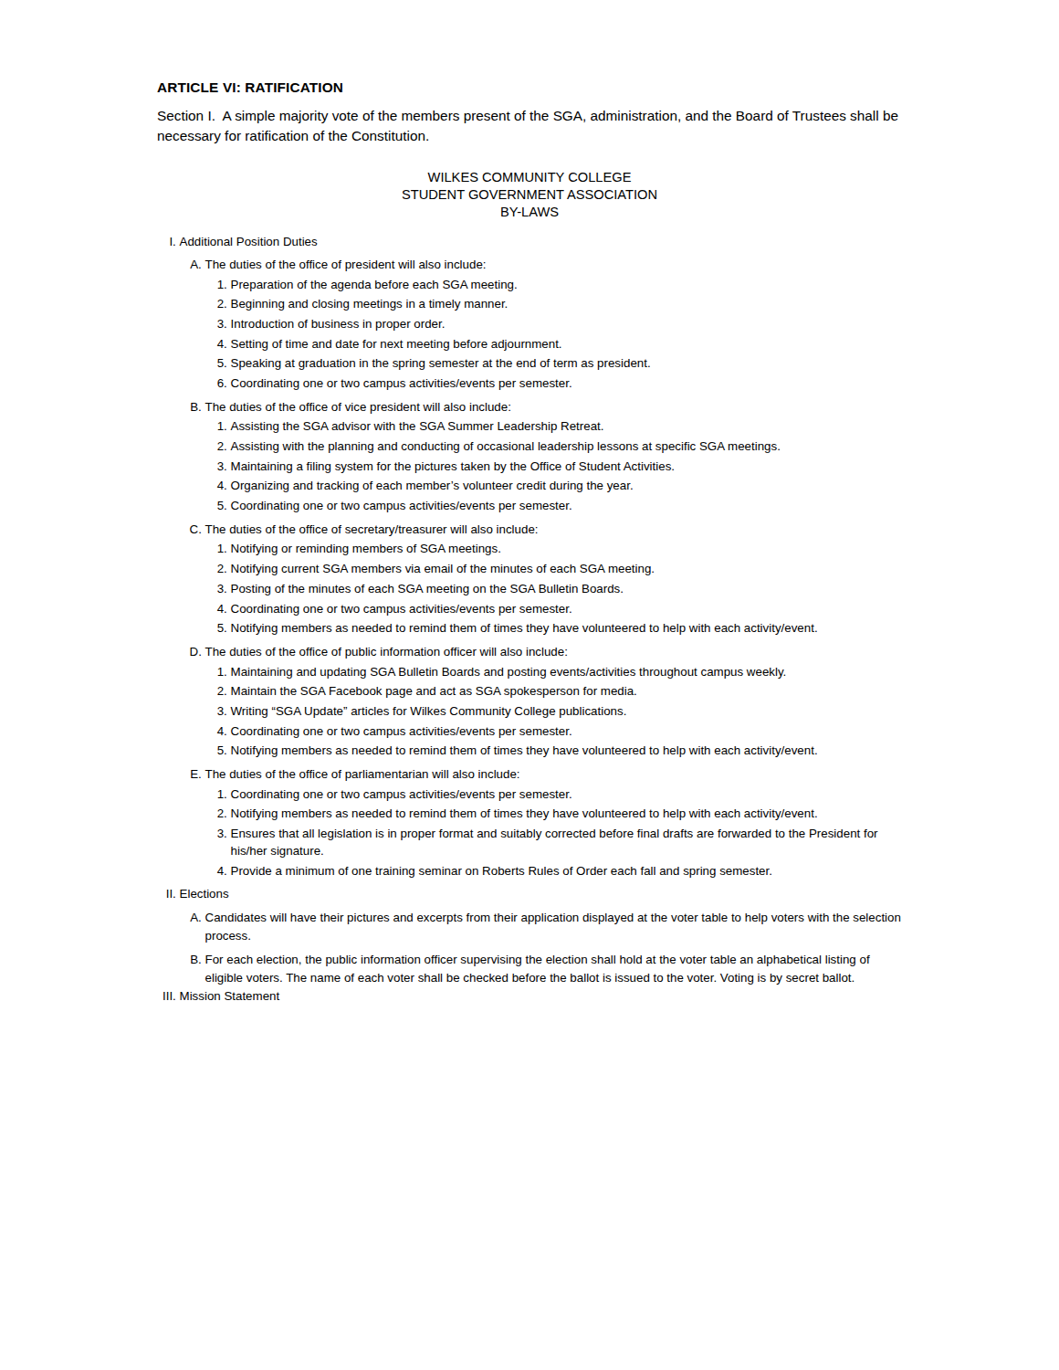ARTICLE VI: RATIFICATION
Section I. A simple majority vote of the members present of the SGA, administration, and the Board of Trustees shall be necessary for ratification of the Constitution.
WILKES COMMUNITY COLLEGE
STUDENT GOVERNMENT ASSOCIATION
BY-LAWS
Additional Position Duties
The duties of the office of president will also include:
Preparation of the agenda before each SGA meeting.
Beginning and closing meetings in a timely manner.
Introduction of business in proper order.
Setting of time and date for next meeting before adjournment.
Speaking at graduation in the spring semester at the end of term as president.
Coordinating one or two campus activities/events per semester.
The duties of the office of vice president will also include:
Assisting the SGA advisor with the SGA Summer Leadership Retreat.
Assisting with the planning and conducting of occasional leadership lessons at specific SGA meetings.
Maintaining a filing system for the pictures taken by the Office of Student Activities.
Organizing and tracking of each member’s volunteer credit during the year.
Coordinating one or two campus activities/events per semester.
The duties of the office of secretary/treasurer will also include:
Notifying or reminding members of SGA meetings.
Notifying current SGA members via email of the minutes of each SGA meeting.
Posting of the minutes of each SGA meeting on the SGA Bulletin Boards.
Coordinating one or two campus activities/events per semester.
Notifying members as needed to remind them of times they have volunteered to help with each activity/event.
The duties of the office of public information officer will also include:
Maintaining and updating SGA Bulletin Boards and posting events/activities throughout campus weekly.
Maintain the SGA Facebook page and act as SGA spokesperson for media.
Writing “SGA Update” articles for Wilkes Community College publications.
Coordinating one or two campus activities/events per semester.
Notifying members as needed to remind them of times they have volunteered to help with each activity/event.
The duties of the office of parliamentarian will also include:
Coordinating one or two campus activities/events per semester.
Notifying members as needed to remind them of times they have volunteered to help with each activity/event.
Ensures that all legislation is in proper format and suitably corrected before final drafts are forwarded to the President for his/her signature.
Provide a minimum of one training seminar on Roberts Rules of Order each fall and spring semester.
Elections
Candidates will have their pictures and excerpts from their application displayed at the voter table to help voters with the selection process.
For each election, the public information officer supervising the election shall hold at the voter table an alphabetical listing of eligible voters. The name of each voter shall be checked before the ballot is issued to the voter. Voting is by secret ballot.
Mission Statement